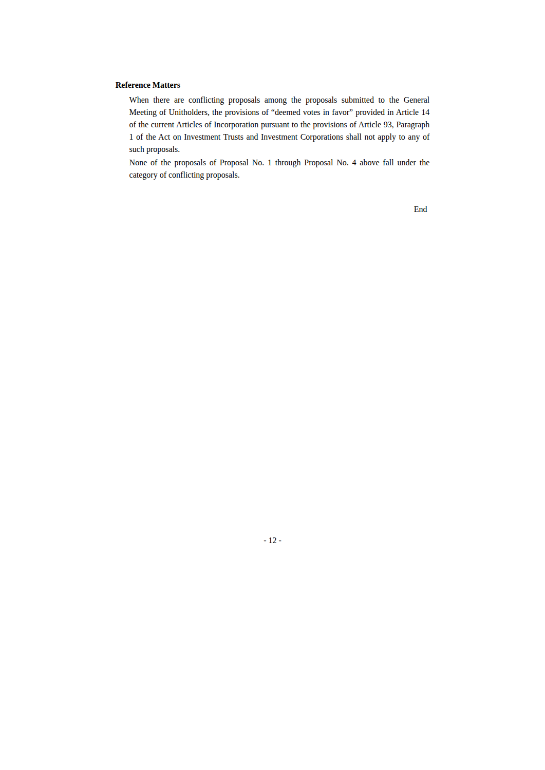Reference Matters
When there are conflicting proposals among the proposals submitted to the General Meeting of Unitholders, the provisions of “deemed votes in favor” provided in Article 14 of the current Articles of Incorporation pursuant to the provisions of Article 93, Paragraph 1 of the Act on Investment Trusts and Investment Corporations shall not apply to any of such proposals.
None of the proposals of Proposal No. 1 through Proposal No. 4 above fall under the category of conflicting proposals.
End
- 12 -